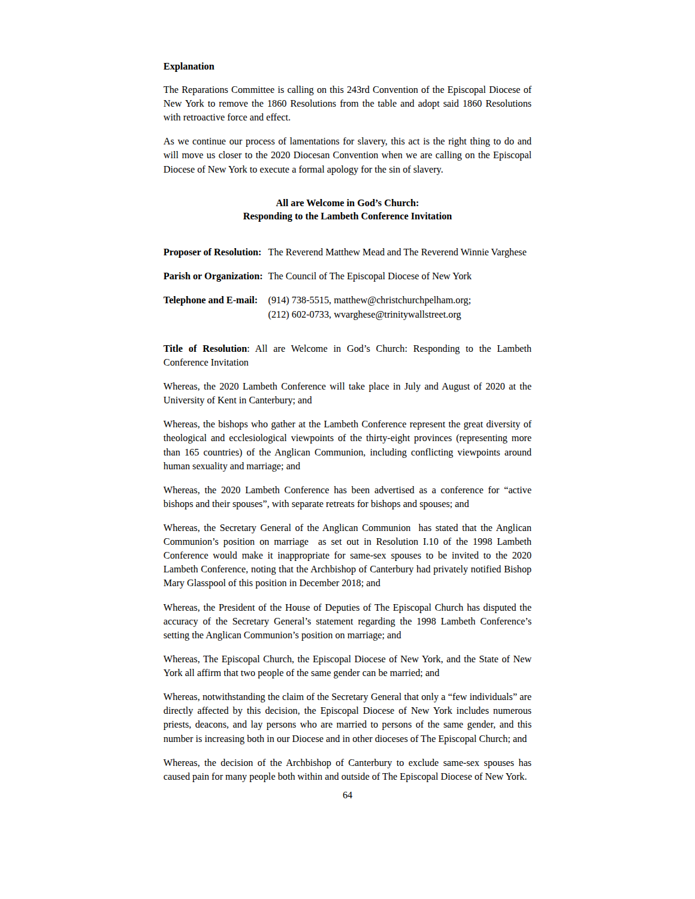Explanation
The Reparations Committee is calling on this 243rd Convention of the Episcopal Diocese of New York to remove the 1860 Resolutions from the table and adopt said 1860 Resolutions with retroactive force and effect.
As we continue our process of lamentations for slavery, this act is the right thing to do and will move us closer to the 2020 Diocesan Convention when we are calling on the Episcopal Diocese of New York to execute a formal apology for the sin of slavery.
All are Welcome in God’s Church: Responding to the Lambeth Conference Invitation
| Proposer of Resolution: | The Reverend Matthew Mead and The Reverend Winnie Varghese |
| Parish or Organization: | The Council of The Episcopal Diocese of New York |
| Telephone and E-mail: | (914) 738-5515, matthew@christchurchpelham.org; (212) 602-0733, wvarghese@trinitywallstreet.org |
Title of Resolution: All are Welcome in God’s Church: Responding to the Lambeth Conference Invitation
Whereas, the 2020 Lambeth Conference will take place in July and August of 2020 at the University of Kent in Canterbury; and
Whereas, the bishops who gather at the Lambeth Conference represent the great diversity of theological and ecclesiological viewpoints of the thirty-eight provinces (representing more than 165 countries) of the Anglican Communion, including conflicting viewpoints around human sexuality and marriage; and
Whereas, the 2020 Lambeth Conference has been advertised as a conference for “active bishops and their spouses”, with separate retreats for bishops and spouses; and
Whereas, the Secretary General of the Anglican Communion has stated that the Anglican Communion’s position on marriage as set out in Resolution I.10 of the 1998 Lambeth Conference would make it inappropriate for same-sex spouses to be invited to the 2020 Lambeth Conference, noting that the Archbishop of Canterbury had privately notified Bishop Mary Glasspool of this position in December 2018; and
Whereas, the President of the House of Deputies of The Episcopal Church has disputed the accuracy of the Secretary General’s statement regarding the 1998 Lambeth Conference’s setting the Anglican Communion’s position on marriage; and
Whereas, The Episcopal Church, the Episcopal Diocese of New York, and the State of New York all affirm that two people of the same gender can be married; and
Whereas, notwithstanding the claim of the Secretary General that only a “few individuals” are directly affected by this decision, the Episcopal Diocese of New York includes numerous priests, deacons, and lay persons who are married to persons of the same gender, and this number is increasing both in our Diocese and in other dioceses of The Episcopal Church; and
Whereas, the decision of the Archbishop of Canterbury to exclude same-sex spouses has caused pain for many people both within and outside of The Episcopal Diocese of New York.
64